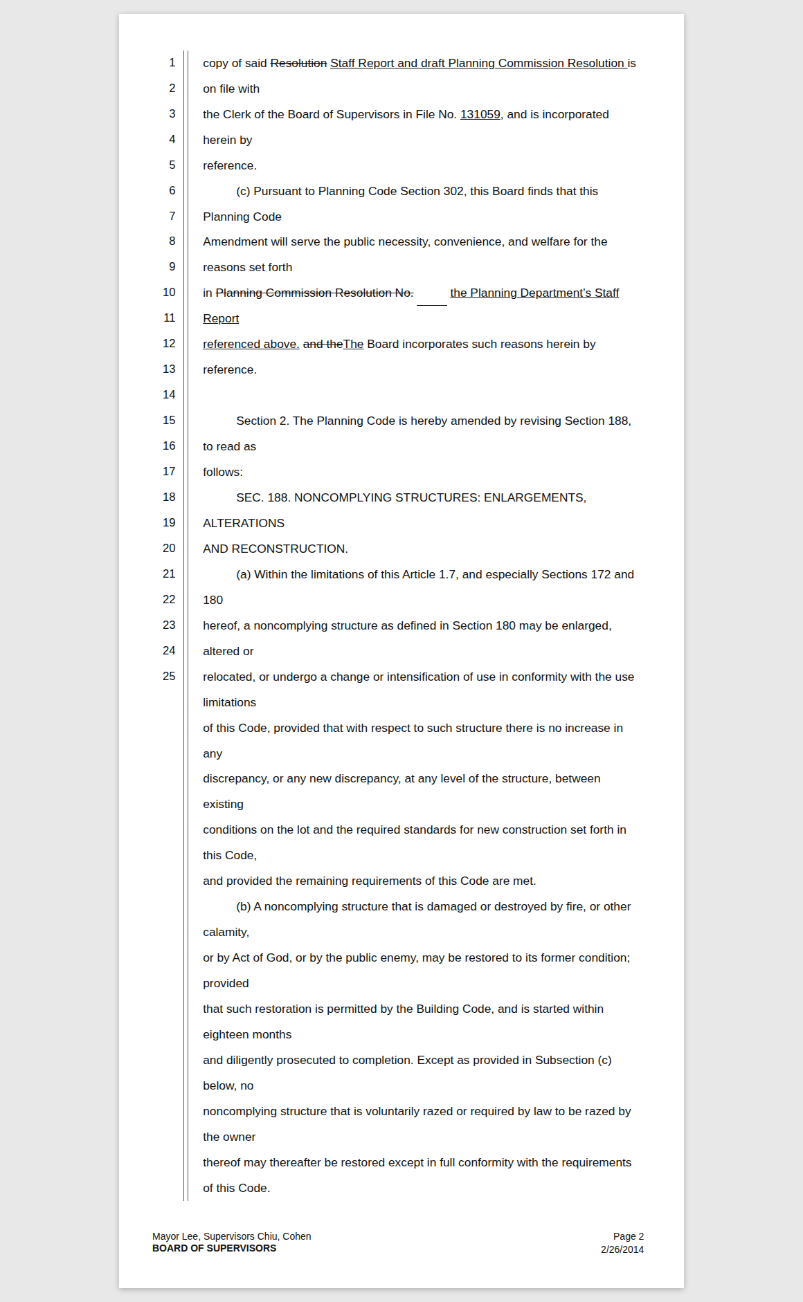1
2
3
4
5
6
7
8
9
10
11
12
13
14
15
16
17
18
19
20
21
22
23
24
25
copy of said Resolution Staff Report and draft Planning Commission Resolution is on file with
the Clerk of the Board of Supervisors in File No. 131059, and is incorporated herein by
reference.
(c) Pursuant to Planning Code Section 302, this Board finds that this Planning Code
Amendment will serve the public necessity, convenience, and welfare for the reasons set forth
in Planning Commission Resolution No. the Planning Department's Staff Report
referenced above. and the The Board incorporates such reasons herein by reference.
Section 2. The Planning Code is hereby amended by revising Section 188, to read as
follows:
SEC. 188. NONCOMPLYING STRUCTURES: ENLARGEMENTS, ALTERATIONS
AND RECONSTRUCTION.
(a) Within the limitations of this Article 1.7, and especially Sections 172 and 180
hereof, a noncomplying structure as defined in Section 180 may be enlarged, altered or
relocated, or undergo a change or intensification of use in conformity with the use limitations
of this Code, provided that with respect to such structure there is no increase in any
discrepancy, or any new discrepancy, at any level of the structure, between existing
conditions on the lot and the required standards for new construction set forth in this Code,
and provided the remaining requirements of this Code are met.
(b) A noncomplying structure that is damaged or destroyed by fire, or other calamity,
or by Act of God, or by the public enemy, may be restored to its former condition; provided
that such restoration is permitted by the Building Code, and is started within eighteen months
and diligently prosecuted to completion. Except as provided in Subsection (c) below, no
noncomplying structure that is voluntarily razed or required by law to be razed by the owner
thereof may thereafter be restored except in full conformity with the requirements of this Code.
Mayor Lee, Supervisors Chiu, Cohen BOARD OF SUPERVISORS Page 2 2/26/2014